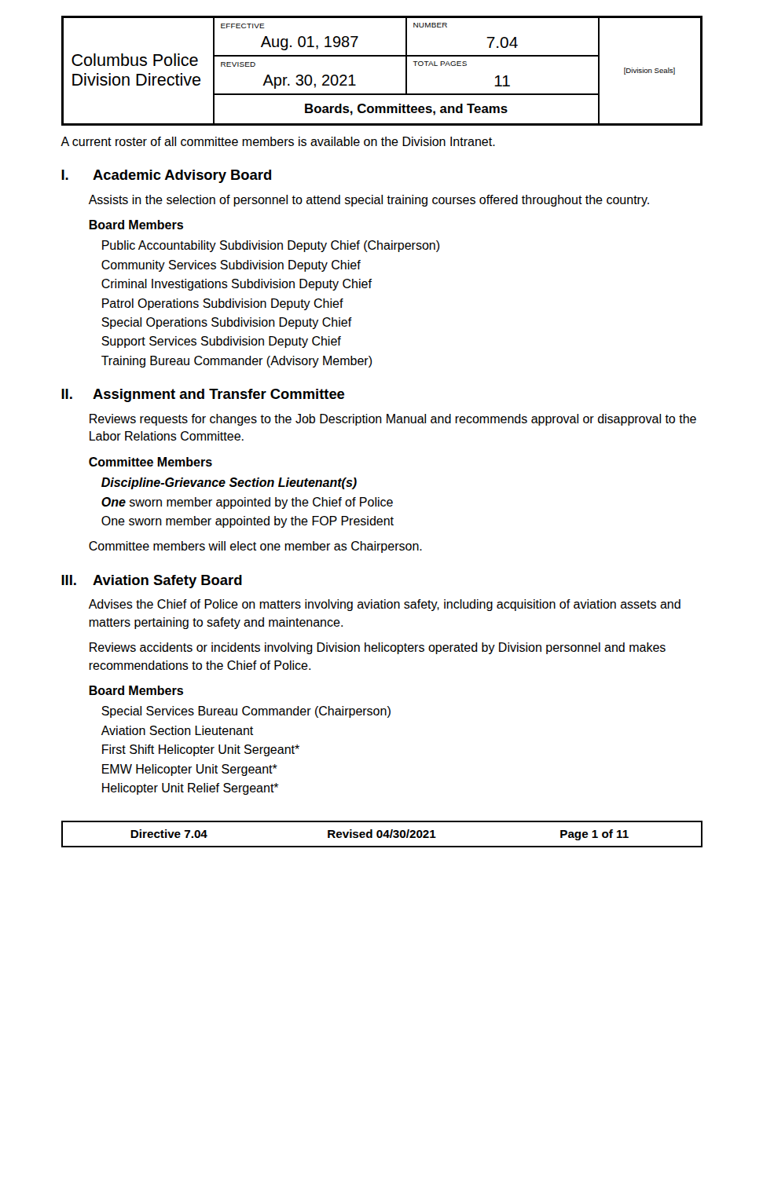Columbus Police
Division Directive
Effective Aug. 01, 1987
Number 7.04
Revised Apr. 30, 2021
Total Pages 11
Boards, Committees, and Teams
[Division Seals]
A current roster of all committee members is available on the Division Intranet.
I. Academic Advisory Board
Assists in the selection of personnel to attend special training courses offered throughout the country.
Board Members
Public Accountability Subdivision Deputy Chief (Chairperson)
Community Services Subdivision Deputy Chief
Criminal Investigations Subdivision Deputy Chief
Patrol Operations Subdivision Deputy Chief
Special Operations Subdivision Deputy Chief
Support Services Subdivision Deputy Chief
Training Bureau Commander (Advisory Member)
II. Assignment and Transfer Committee
Reviews requests for changes to the Job Description Manual and recommends approval or disapproval to the Labor Relations Committee.
Committee Members
Discipline-Grievance Section Lieutenant(s)
One sworn member appointed by the Chief of Police
One sworn member appointed by the FOP President
Committee members will elect one member as Chairperson.
III. Aviation Safety Board
Advises the Chief of Police on matters involving aviation safety, including acquisition of aviation assets and matters pertaining to safety and maintenance.
Reviews accidents or incidents involving Division helicopters operated by Division personnel and makes recommendations to the Chief of Police.
Board Members
Special Services Bureau Commander (Chairperson)
Aviation Section Lieutenant
First Shift Helicopter Unit Sergeant*
EMW Helicopter Unit Sergeant*
Helicopter Unit Relief Sergeant*
Directive 7.04
Revised 04/30/2021
Page 1 of 11